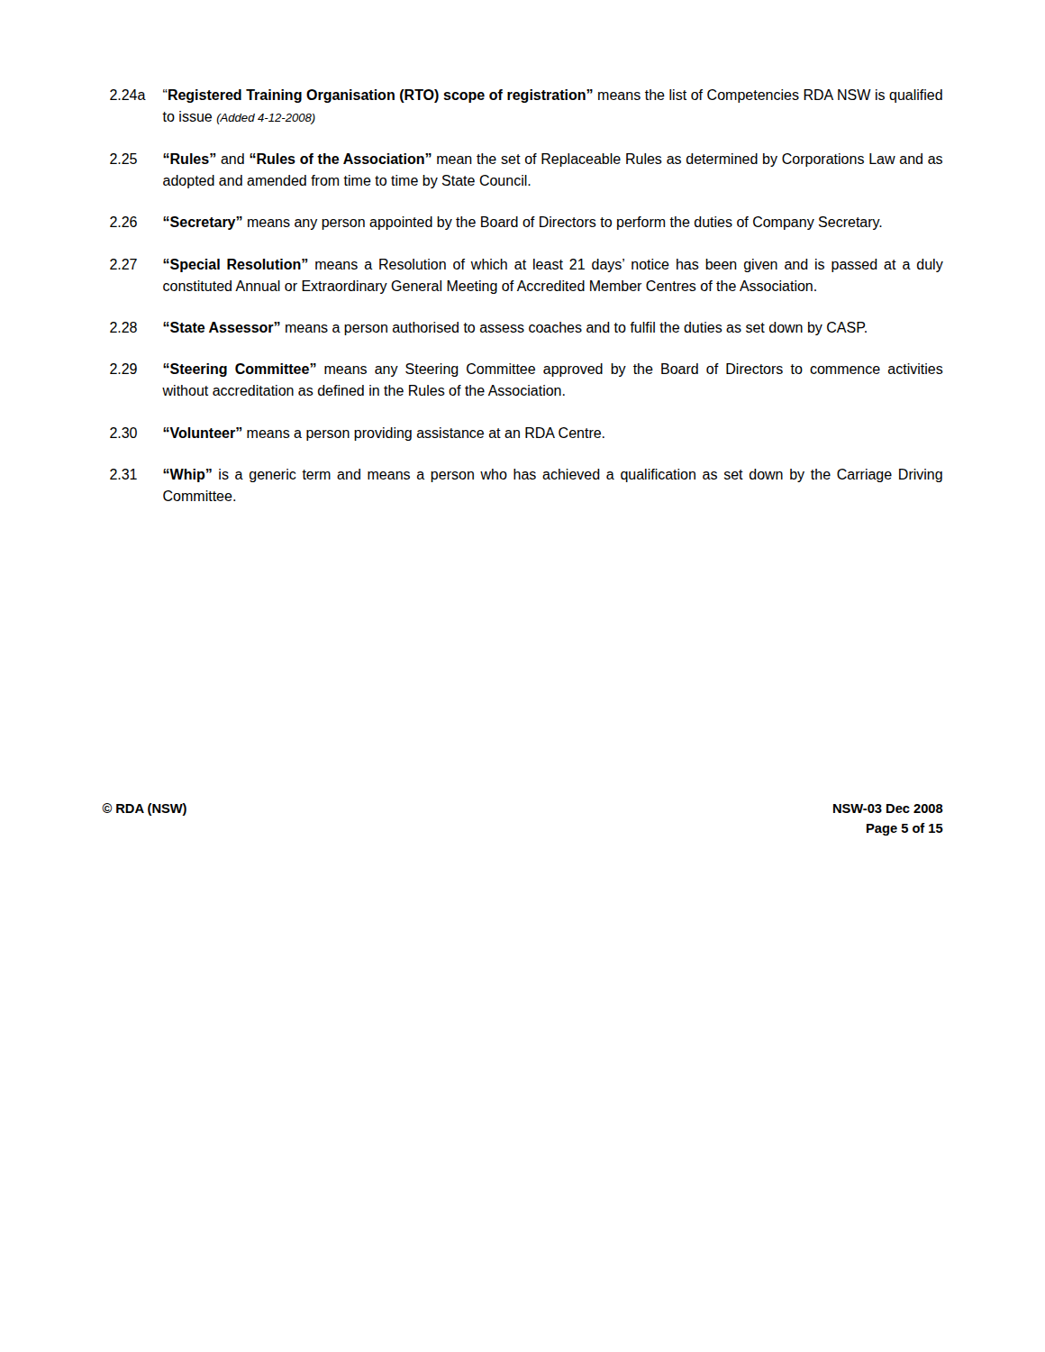2.24a
“Registered Training Organisation (RTO) scope of registration” means the list of Competencies RDA NSW is qualified to issue (Added 4-12-2008)
2.25
“Rules” and “Rules of the Association” mean the set of Replaceable Rules as determined by Corporations Law and as adopted and amended from time to time by State Council.
2.26
“Secretary” means any person appointed by the Board of Directors to perform the duties of Company Secretary.
2.27
“Special Resolution” means a Resolution of which at least 21 days’ notice has been given and is passed at a duly constituted Annual or Extraordinary General Meeting of Accredited Member Centres of the Association.
2.28
“State Assessor” means a person authorised to assess coaches and to fulfil the duties as set down by CASP.
2.29
“Steering Committee” means any Steering Committee approved by the Board of Directors to commence activities without accreditation as defined in the Rules of the Association.
2.30
“Volunteer” means a person providing assistance at an RDA Centre.
2.31
“Whip” is a generic term and means a person who has achieved a qualification as set down by the Carriage Driving Committee.
© RDA (NSW)
NSW-03 Dec 2008
Page 5 of 15